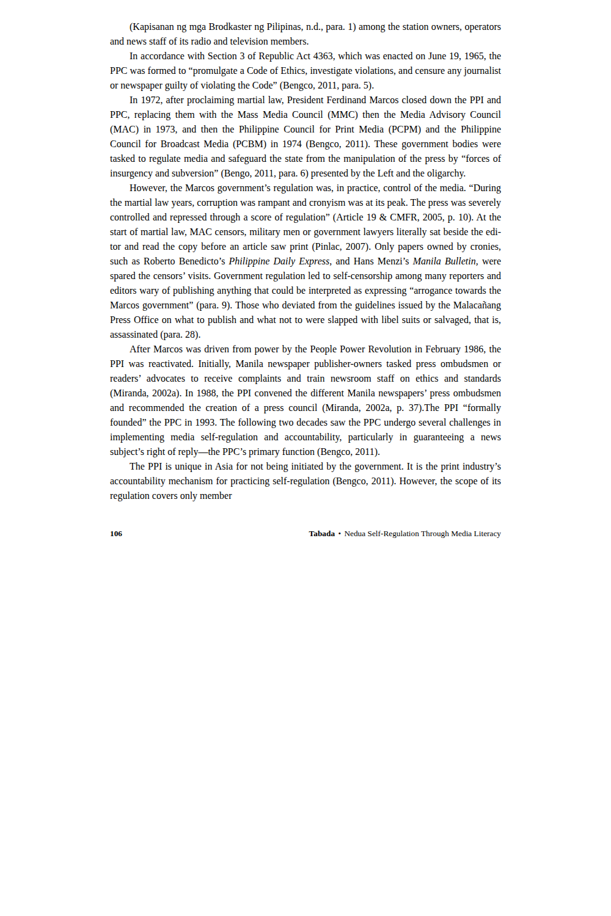(Kapisanan ng mga Brodkaster ng Pilipinas, n.d., para. 1) among the station owners, operators and news staff of its radio and television members.
In accordance with Section 3 of Republic Act 4363, which was enacted on June 19, 1965, the PPC was formed to “promulgate a Code of Ethics, investigate violations, and censure any journalist or newspaper guilty of violating the Code” (Bengco, 2011, para. 5).
In 1972, after proclaiming martial law, President Ferdinand Marcos closed down the PPI and PPC, replacing them with the Mass Media Council (MMC) then the Media Advisory Council (MAC) in 1973, and then the Philippine Council for Print Media (PCPM) and the Philippine Council for Broadcast Media (PCBM) in 1974 (Bengco, 2011). These government bodies were tasked to regulate media and safeguard the state from the manipulation of the press by “forces of insurgency and subversion” (Bengo, 2011, para. 6) presented by the Left and the oligarchy.
However, the Marcos government’s regulation was, in practice, control of the media. “During the martial law years, corruption was rampant and cronyism was at its peak. The press was severely controlled and repressed through a score of regulation” (Article 19 & CMFR, 2005, p. 10). At the start of martial law, MAC censors, military men or government lawyers literally sat beside the editor and read the copy before an article saw print (Pinlac, 2007). Only papers owned by cronies, such as Roberto Benedicto’s Philippine Daily Express, and Hans Menzi’s Manila Bulletin, were spared the censors’ visits. Government regulation led to self-censorship among many reporters and editors wary of publishing anything that could be interpreted as expressing “arrogance towards the Marcos government” (para. 9). Those who deviated from the guidelines issued by the Malacañang Press Office on what to publish and what not to were slapped with libel suits or salvaged, that is, assassinated (para. 28).
After Marcos was driven from power by the People Power Revolution in February 1986, the PPI was reactivated. Initially, Manila newspaper publisher-owners tasked press ombudsmen or readers’ advocates to receive complaints and train newsroom staff on ethics and standards (Miranda, 2002a). In 1988, the PPI convened the different Manila newspapers’ press ombudsmen and recommended the creation of a press council (Miranda, 2002a, p. 37).The PPI “formally founded” the PPC in 1993. The following two decades saw the PPC undergo several challenges in implementing media self-regulation and accountability, particularly in guaranteeing a news subject’s right of reply—the PPC’s primary function (Bengco, 2011).
The PPI is unique in Asia for not being initiated by the government. It is the print industry’s accountability mechanism for practicing self-regulation (Bengco, 2011). However, the scope of its regulation covers only member
106 Tabada • Nedua Self-Regulation Through Media Literacy